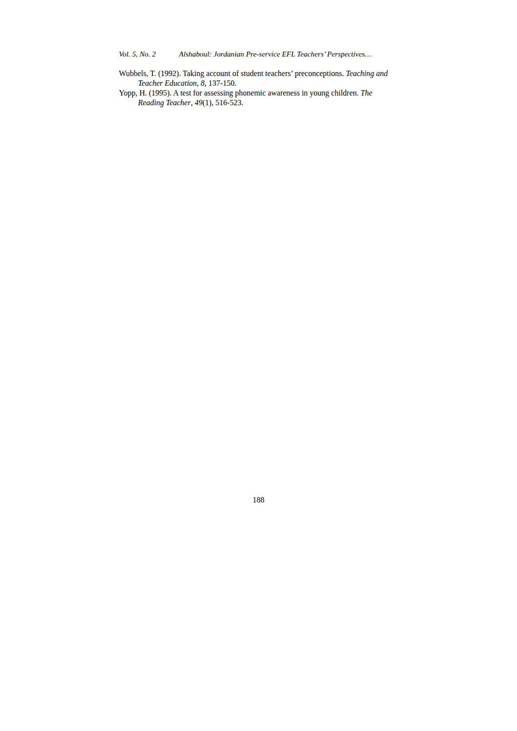Vol. 5, No. 2 Alshaboul: Jordanian Pre-service EFL Teachers’ Perspectives…
Wubbels, T. (1992). Taking account of student teachers’ preconceptions. Teaching and Teacher Education, 8, 137-150.
Yopp, H. (1995). A test for assessing phonemic awareness in young children. The Reading Teacher, 49(1), 516-523.
188